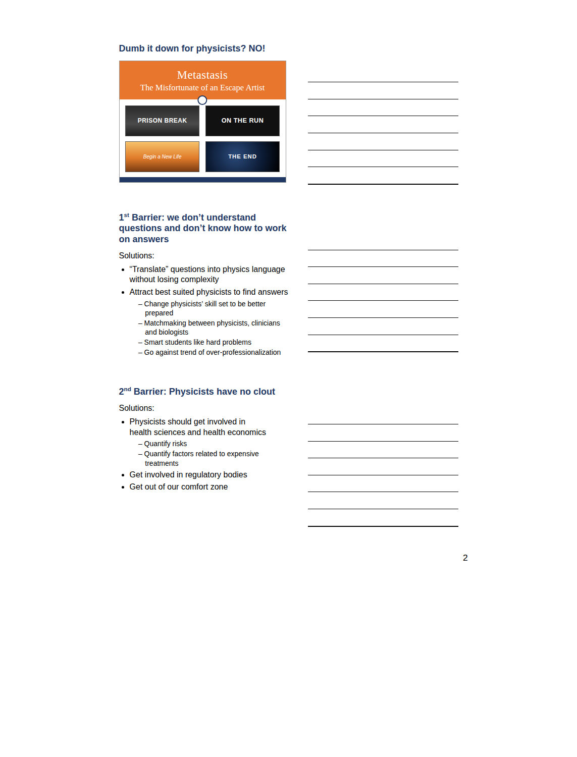Dumb it down for physicists? NO!
Metastasis
The Misfortunate of an Escape Artist
PRISON BREAK
ON THE RUN
Begin a New Life
THE END
1st Barrier: we don’t understand questions and don’t know how to work on answers
Solutions:
“Translate” questions into physics language without losing complexity
Attract best suited physicists to find answers
Change physicists’ skill set to be better prepared
Matchmaking between physicists, clinicians and biologists
Smart students like hard problems
Go against trend of over-professionalization
2nd Barrier: Physicists have no clout
Solutions:
Physicists should get involved in
health sciences and health economics
Quantify risks
Quantify factors related to expensive treatments
Get involved in regulatory bodies
Get out of our comfort zone
2